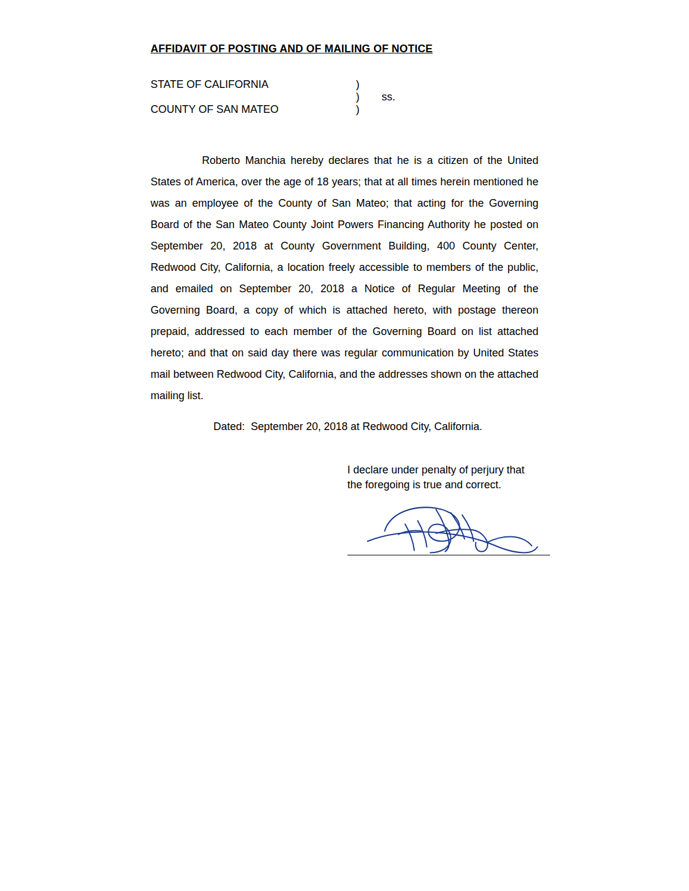AFFIDAVIT OF POSTING AND OF MAILING OF NOTICE
| STATE OF CALIFORNIA | ) | |
| | ) | ss. |
| COUNTY OF SAN MATEO | ) | |
Roberto Manchia hereby declares that he is a citizen of the United States of America, over the age of 18 years; that at all times herein mentioned he was an employee of the County of San Mateo; that acting for the Governing Board of the San Mateo County Joint Powers Financing Authority he posted on September 20, 2018 at County Government Building, 400 County Center, Redwood City, California, a location freely accessible to members of the public, and emailed on September 20, 2018 a Notice of Regular Meeting of the Governing Board, a copy of which is attached hereto, with postage thereon prepaid, addressed to each member of the Governing Board on list attached hereto; and that on said day there was regular communication by United States mail between Redwood City, California, and the addresses shown on the attached mailing list.
Dated: September 20, 2018 at Redwood City, California.
I declare under penalty of perjury that the foregoing is true and correct.